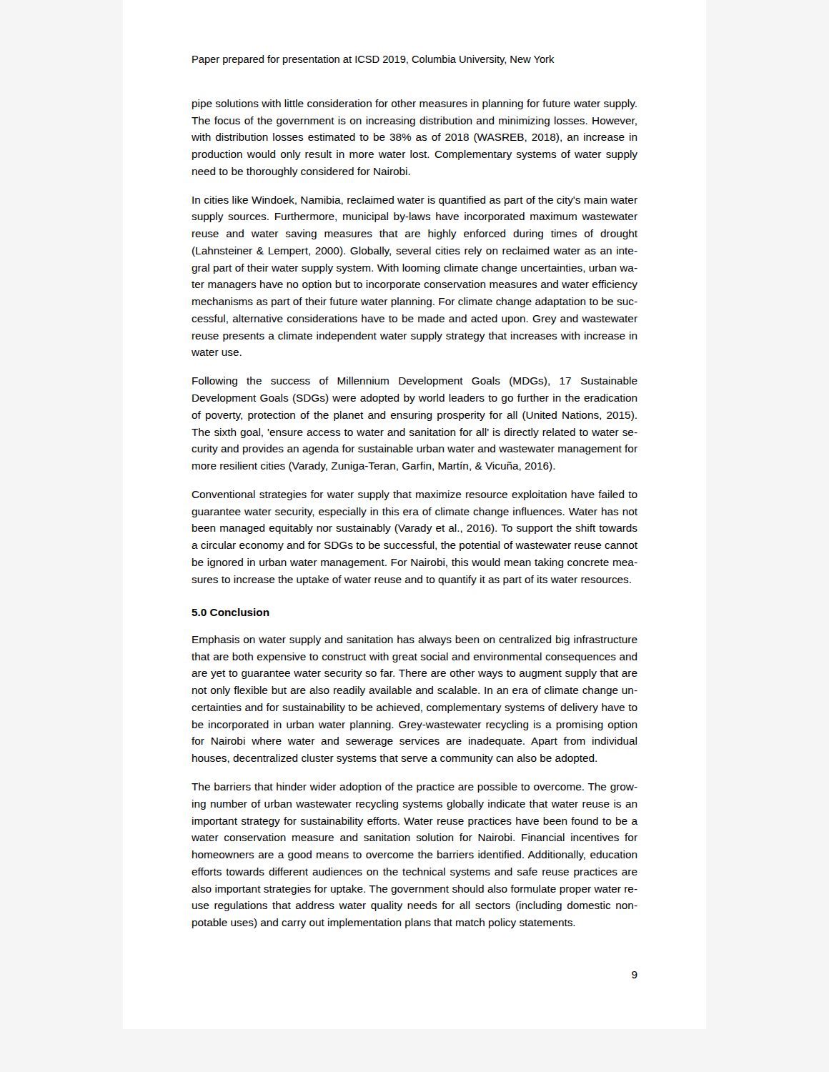Paper prepared for presentation at ICSD 2019, Columbia University, New York
pipe solutions with little consideration for other measures in planning for future water supply. The focus of the government is on increasing distribution and minimizing losses. However, with distribution losses estimated to be 38% as of 2018 (WASREB, 2018), an increase in production would only result in more water lost. Complementary systems of water supply need to be thoroughly considered for Nairobi.
In cities like Windoek, Namibia, reclaimed water is quantified as part of the city's main water supply sources. Furthermore, municipal by-laws have incorporated maximum wastewater reuse and water saving measures that are highly enforced during times of drought (Lahnsteiner & Lempert, 2000). Globally, several cities rely on reclaimed water as an integral part of their water supply system. With looming climate change uncertainties, urban water managers have no option but to incorporate conservation measures and water efficiency mechanisms as part of their future water planning. For climate change adaptation to be successful, alternative considerations have to be made and acted upon. Grey and wastewater reuse presents a climate independent water supply strategy that increases with increase in water use.
Following the success of Millennium Development Goals (MDGs), 17 Sustainable Development Goals (SDGs) were adopted by world leaders to go further in the eradication of poverty, protection of the planet and ensuring prosperity for all (United Nations, 2015). The sixth goal, 'ensure access to water and sanitation for all' is directly related to water security and provides an agenda for sustainable urban water and wastewater management for more resilient cities (Varady, Zuniga-Teran, Garfin, Martín, & Vicuña, 2016).
Conventional strategies for water supply that maximize resource exploitation have failed to guarantee water security, especially in this era of climate change influences. Water has not been managed equitably nor sustainably (Varady et al., 2016). To support the shift towards a circular economy and for SDGs to be successful, the potential of wastewater reuse cannot be ignored in urban water management. For Nairobi, this would mean taking concrete measures to increase the uptake of water reuse and to quantify it as part of its water resources.
5.0 Conclusion
Emphasis on water supply and sanitation has always been on centralized big infrastructure that are both expensive to construct with great social and environmental consequences and are yet to guarantee water security so far. There are other ways to augment supply that are not only flexible but are also readily available and scalable. In an era of climate change uncertainties and for sustainability to be achieved, complementary systems of delivery have to be incorporated in urban water planning. Grey-wastewater recycling is a promising option for Nairobi where water and sewerage services are inadequate. Apart from individual houses, decentralized cluster systems that serve a community can also be adopted.
The barriers that hinder wider adoption of the practice are possible to overcome. The growing number of urban wastewater recycling systems globally indicate that water reuse is an important strategy for sustainability efforts. Water reuse practices have been found to be a water conservation measure and sanitation solution for Nairobi. Financial incentives for homeowners are a good means to overcome the barriers identified. Additionally, education efforts towards different audiences on the technical systems and safe reuse practices are also important strategies for uptake. The government should also formulate proper water reuse regulations that address water quality needs for all sectors (including domestic non-potable uses) and carry out implementation plans that match policy statements.
9